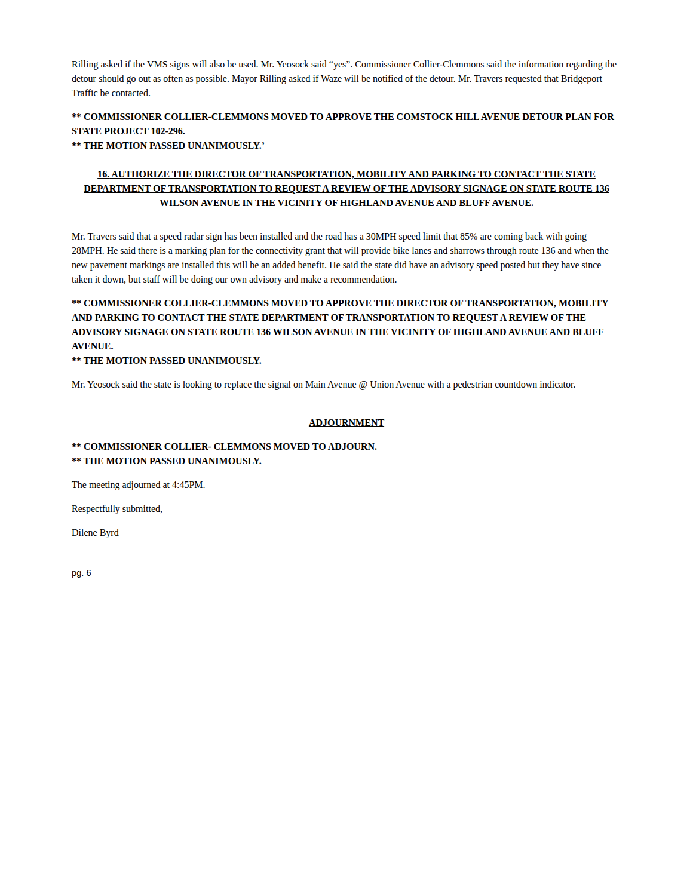Rilling asked if the VMS signs will also be used. Mr. Yeosock said “yes”. Commissioner Collier-Clemmons said the information regarding the detour should go out as often as possible. Mayor Rilling asked if Waze will be notified of the detour. Mr. Travers requested that Bridgeport Traffic be contacted.
** COMMISSIONER COLLIER-CLEMMONS MOVED TO APPROVE THE COMSTOCK HILL AVENUE DETOUR PLAN FOR STATE PROJECT 102-296.
** THE MOTION PASSED UNANIMOUSLY.’
16. AUTHORIZE THE DIRECTOR OF TRANSPORTATION, MOBILITY AND PARKING TO CONTACT THE STATE DEPARTMENT OF TRANSPORTATION TO REQUEST A REVIEW OF THE ADVISORY SIGNAGE ON STATE ROUTE 136 WILSON AVENUE IN THE VICINITY OF HIGHLAND AVENUE AND BLUFF AVENUE.
Mr. Travers said that a speed radar sign has been installed and the road has a 30MPH speed limit that 85% are coming back with going 28MPH. He said there is a marking plan for the connectivity grant that will provide bike lanes and sharrows through route 136 and when the new pavement markings are installed this will be an added benefit. He said the state did have an advisory speed posted but they have since taken it down, but staff will be doing our own advisory and make a recommendation.
** COMMISSIONER COLLIER-CLEMMONS MOVED TO APPROVE THE DIRECTOR OF TRANSPORTATION, MOBILITY AND PARKING TO CONTACT THE STATE DEPARTMENT OF TRANSPORTATION TO REQUEST A REVIEW OF THE ADVISORY SIGNAGE ON STATE ROUTE 136 WILSON AVENUE IN THE VICINITY OF HIGHLAND AVENUE AND BLUFF AVENUE.
** THE MOTION PASSED UNANIMOUSLY.
Mr. Yeosock said the state is looking to replace the signal on Main Avenue @ Union Avenue with a pedestrian countdown indicator.
ADJOURNMENT
** COMMISSIONER COLLIER- CLEMMONS MOVED TO ADJOURN.
** THE MOTION PASSED UNANIMOUSLY.
The meeting adjourned at 4:45PM.
Respectfully submitted,
Dilene Byrd
pg. 6